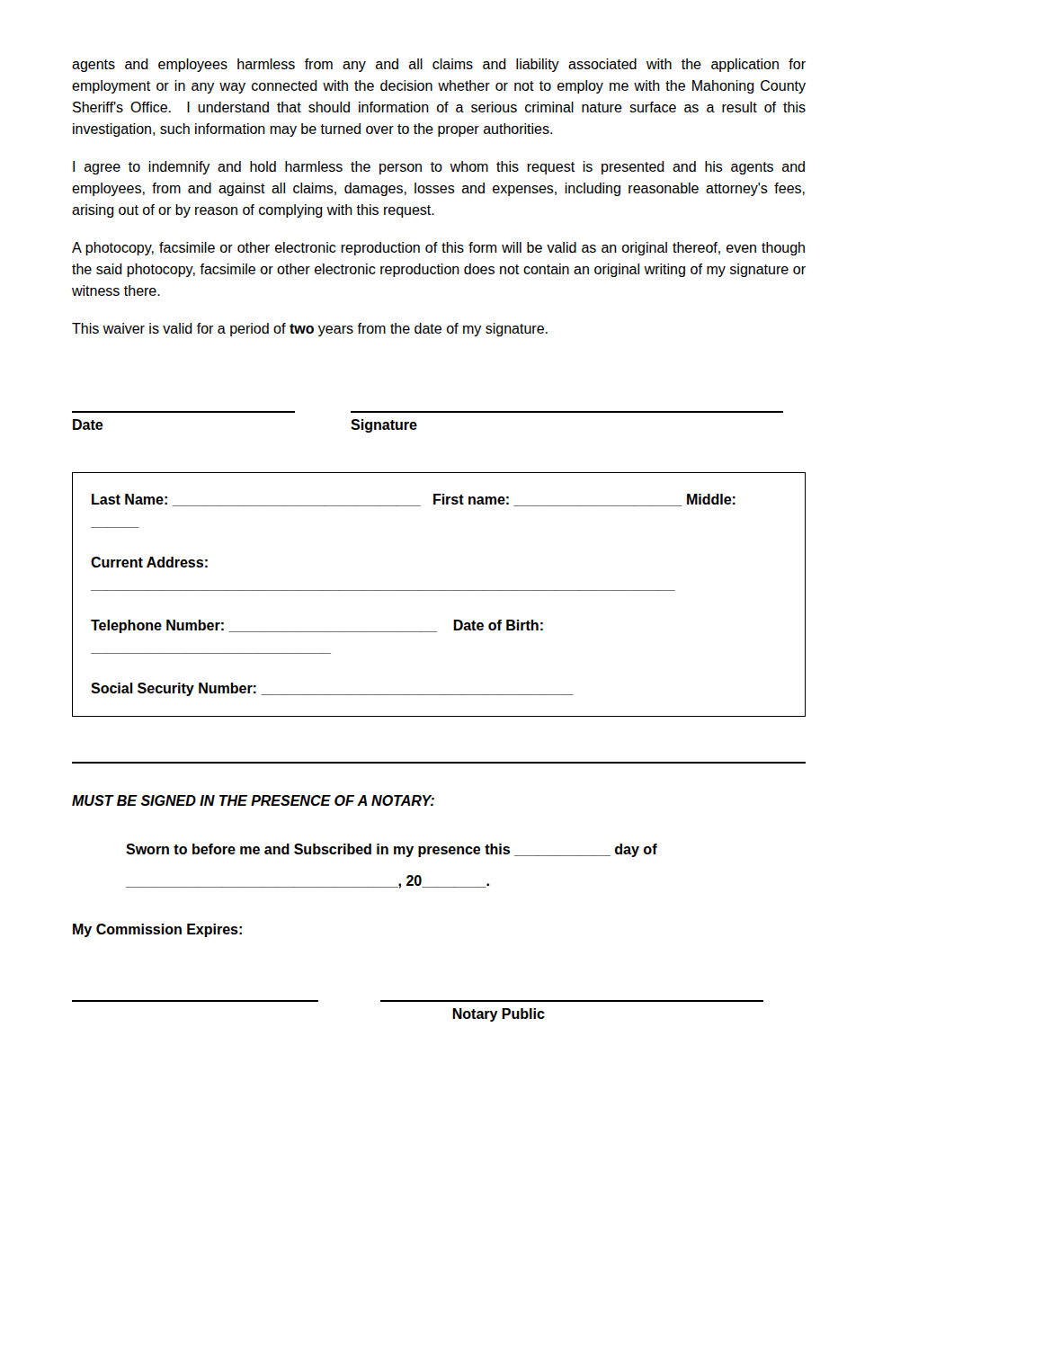agents and employees harmless from any and all claims and liability associated with the application for employment or in any way connected with the decision whether or not to employ me with the Mahoning County Sheriff's Office. I understand that should information of a serious criminal nature surface as a result of this investigation, such information may be turned over to the proper authorities.
I agree to indemnify and hold harmless the person to whom this request is presented and his agents and employees, from and against all claims, damages, losses and expenses, including reasonable attorney's fees, arising out of or by reason of complying with this request.
A photocopy, facsimile or other electronic reproduction of this form will be valid as an original thereof, even though the said photocopy, facsimile or other electronic reproduction does not contain an original writing of my signature or witness there.
This waiver is valid for a period of two years from the date of my signature.
Date
Signature
Last Name: _______________________________ First name: _____________________ Middle: ______
Current Address: _________________________________________________________________________
Telephone Number: __________________________ Date of Birth: ______________________________
Social Security Number: _______________________________________
MUST BE SIGNED IN THE PRESENCE OF A NOTARY:
Sworn to before me and Subscribed in my presence this ____________ day of __________________________________, 20________.
My Commission Expires:
Notary Public